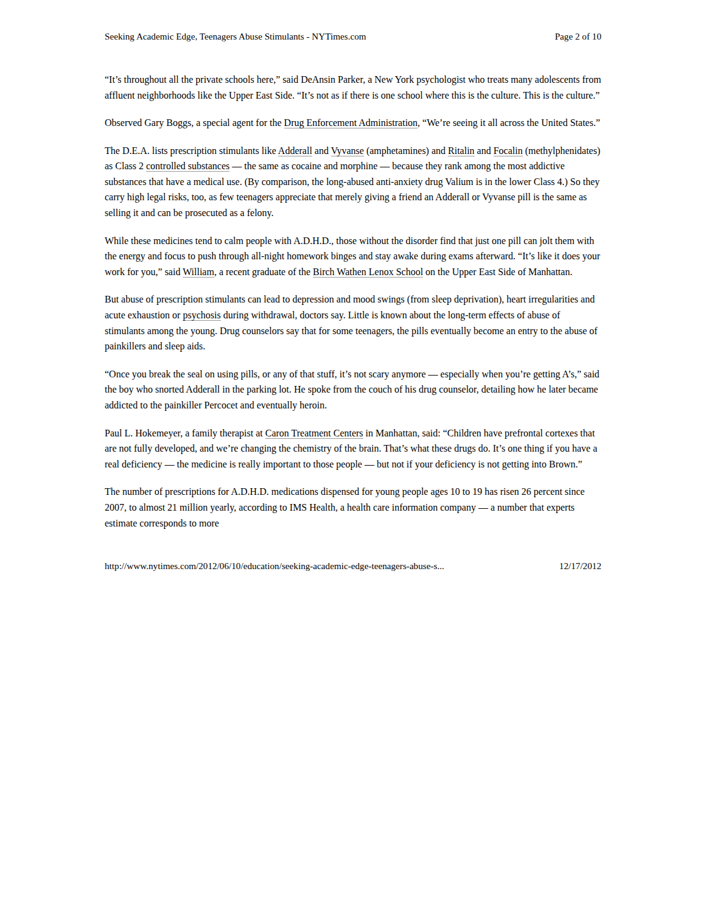Seeking Academic Edge, Teenagers Abuse Stimulants - NYTimes.com Page 2 of 10
“It’s throughout all the private schools here,” said DeAnsin Parker, a New York psychologist who treats many adolescents from affluent neighborhoods like the Upper East Side. “It’s not as if there is one school where this is the culture. This is the culture.”
Observed Gary Boggs, a special agent for the Drug Enforcement Administration, “We’re seeing it all across the United States.”
The D.E.A. lists prescription stimulants like Adderall and Vyvanse (amphetamines) and Ritalin and Focalin (methylphenidates) as Class 2 controlled substances — the same as cocaine and morphine — because they rank among the most addictive substances that have a medical use. (By comparison, the long-abused anti-anxiety drug Valium is in the lower Class 4.) So they carry high legal risks, too, as few teenagers appreciate that merely giving a friend an Adderall or Vyvanse pill is the same as selling it and can be prosecuted as a felony.
While these medicines tend to calm people with A.D.H.D., those without the disorder find that just one pill can jolt them with the energy and focus to push through all-night homework binges and stay awake during exams afterward. “It’s like it does your work for you,” said William, a recent graduate of the Birch Wathen Lenox School on the Upper East Side of Manhattan.
But abuse of prescription stimulants can lead to depression and mood swings (from sleep deprivation), heart irregularities and acute exhaustion or psychosis during withdrawal, doctors say. Little is known about the long-term effects of abuse of stimulants among the young. Drug counselors say that for some teenagers, the pills eventually become an entry to the abuse of painkillers and sleep aids.
“Once you break the seal on using pills, or any of that stuff, it’s not scary anymore — especially when you’re getting A’s,” said the boy who snorted Adderall in the parking lot. He spoke from the couch of his drug counselor, detailing how he later became addicted to the painkiller Percocet and eventually heroin.
Paul L. Hokemeyer, a family therapist at Caron Treatment Centers in Manhattan, said: “Children have prefrontal cortexes that are not fully developed, and we’re changing the chemistry of the brain. That’s what these drugs do. It’s one thing if you have a real deficiency — the medicine is really important to those people — but not if your deficiency is not getting into Brown.”
The number of prescriptions for A.D.H.D. medications dispensed for young people ages 10 to 19 has risen 26 percent since 2007, to almost 21 million yearly, according to IMS Health, a health care information company — a number that experts estimate corresponds to more
http://www.nytimes.com/2012/06/10/education/seeking-academic-edge-teenagers-abuse-s... 12/17/2012